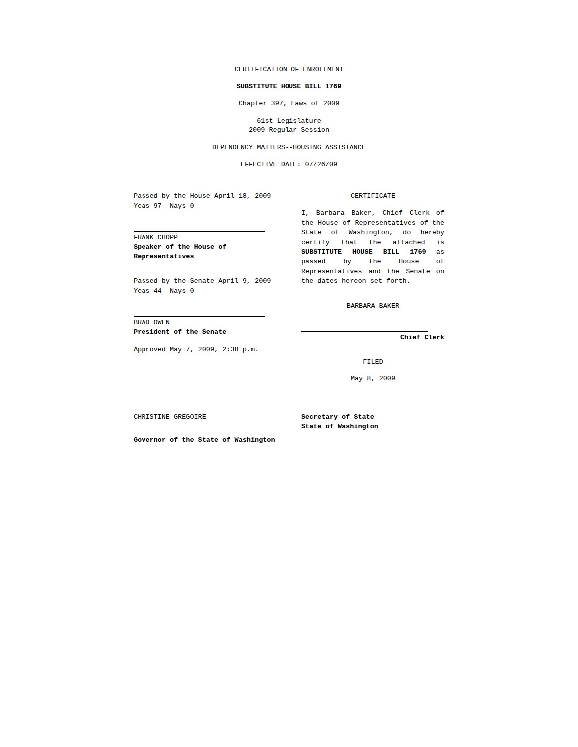CERTIFICATION OF ENROLLMENT
SUBSTITUTE HOUSE BILL 1769
Chapter 397, Laws of 2009
61st Legislature
2009 Regular Session
DEPENDENCY MATTERS--HOUSING ASSISTANCE
EFFECTIVE DATE: 07/26/09
Passed by the House April 18, 2009
Yeas 97 Nays 0
FRANK CHOPP
Speaker of the House of Representatives
Passed by the Senate April 9, 2009
Yeas 44 Nays 0
BRAD OWEN
President of the Senate
Approved May 7, 2009, 2:38 p.m.
CERTIFICATE
I, Barbara Baker, Chief Clerk of the House of Representatives of the State of Washington, do hereby certify that the attached is SUBSTITUTE HOUSE BILL 1769 as passed by the House of Representatives and the Senate on the dates hereon set forth.
BARBARA BAKER
Chief Clerk
FILED
May 8, 2009
CHRISTINE GREGOIRE
Governor of the State of Washington
Secretary of State
State of Washington